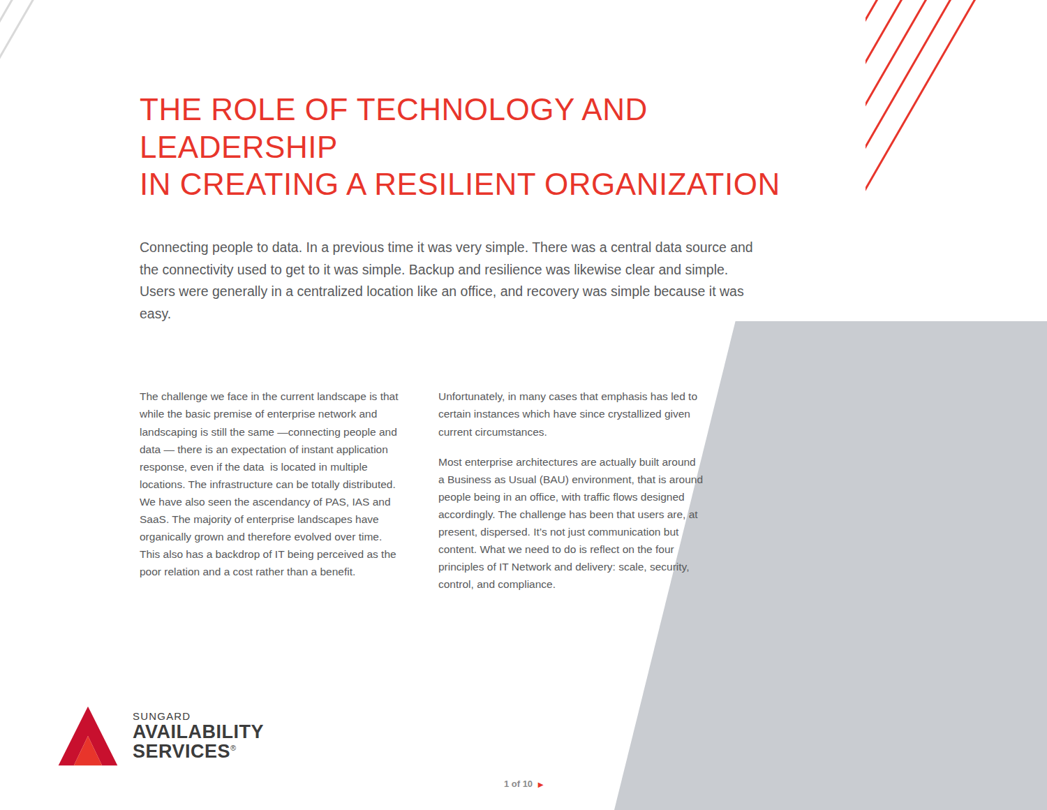The Role of Technology and Leadership
in Creating a Resilient Organization
Connecting people to data. In a previous time it was very simple. There was a central data source and the connectivity used to get to it was simple. Backup and resilience was likewise clear and simple. Users were generally in a centralized location like an office, and recovery was simple because it was easy.
The challenge we face in the current landscape is that while the basic premise of enterprise network and landscaping is still the same —connecting people and data — there is an expectation of instant application response, even if the data is located in multiple locations. The infrastructure can be totally distributed. We have also seen the ascendancy of PAS, IAS and SaaS. The majority of enterprise landscapes have organically grown and therefore evolved over time. This also has a backdrop of IT being perceived as the poor relation and a cost rather than a benefit.
Unfortunately, in many cases that emphasis has led to certain instances which have since crystallized given current circumstances.
Most enterprise architectures are actually built around a Business as Usual (BAU) environment, that is around people being in an office, with traffic flows designed accordingly. The challenge has been that users are, at present, dispersed. It’s not just communication but content. What we need to do is reflect on the four principles of IT Network and delivery: scale, security, control, and compliance.
SUNGARD AVAILABILITY SERVICES®
1 of 10 ▸